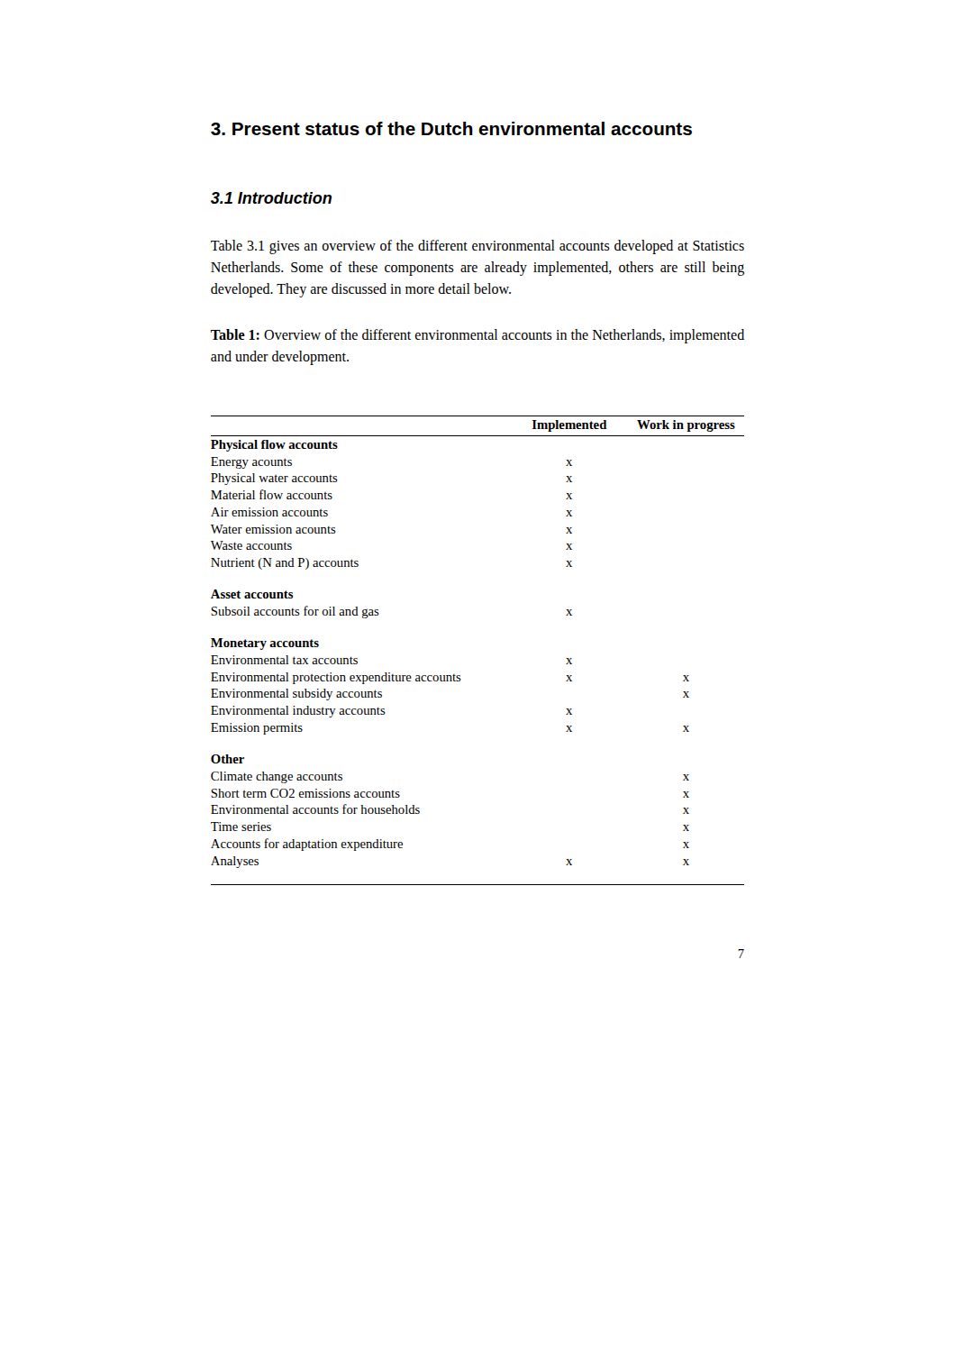3. Present status of the Dutch environmental accounts
3.1 Introduction
Table 3.1 gives an overview of the different environmental accounts developed at Statistics Netherlands. Some of these components are already implemented, others are still being developed. They are discussed in more detail below.
Table 1: Overview of the different environmental accounts in the Netherlands, implemented and under development.
| | Implemented | Work in progress |
| --- | --- | --- |
| Physical flow accounts | | |
| Energy acounts | x | |
| Physical water accounts | x | |
| Material flow accounts | x | |
| Air emission accounts | x | |
| Water emission acounts | x | |
| Waste accounts | x | |
| Nutrient (N and P) accounts | x | |
| Asset accounts | | |
| Subsoil accounts for oil and gas | x | |
| Monetary accounts | | |
| Environmental tax accounts | x | |
| Environmental protection expenditure accounts | x | x |
| Environmental subsidy accounts | | x |
| Environmental industry accounts | x | |
| Emission permits | x | x |
| Other | | |
| Climate change accounts | | x |
| Short term CO2 emissions accounts | | x |
| Environmental accounts for households | | x |
| Time series | | x |
| Accounts for adaptation expenditure | | x |
| Analyses | x | x |
7